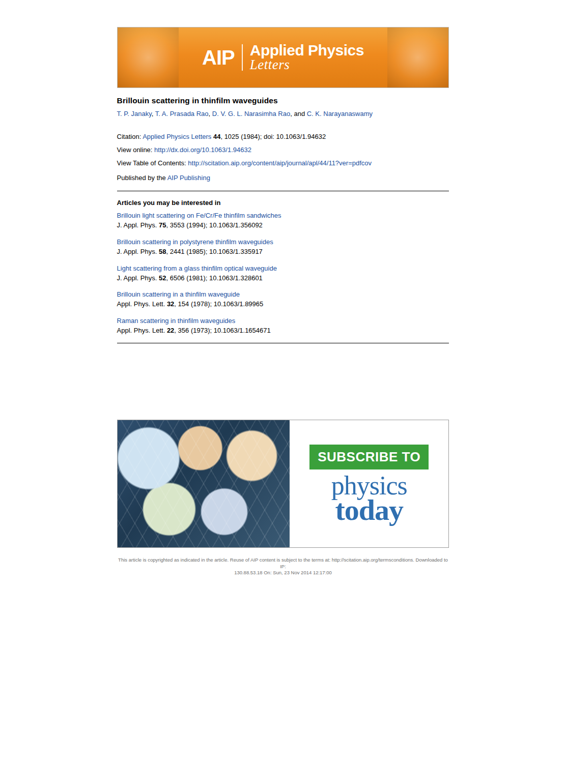AIP
Applied Physics
Letters
Brillouin scattering in thinfilm waveguides
T. P. Janaky, T. A. Prasada Rao, D. V. G. L. Narasimha Rao, and C. K. Narayanaswamy
Citation: Applied Physics Letters 44, 1025 (1984); doi: 10.1063/1.94632
View online: http://dx.doi.org/10.1063/1.94632
View Table of Contents: http://scitation.aip.org/content/aip/journal/apl/44/11?ver=pdfcov
Published by the AIP Publishing
Articles you may be interested in
Brillouin light scattering on Fe/Cr/Fe thinfilm sandwiches
J. Appl. Phys. 75, 3553 (1994); 10.1063/1.356092
Brillouin scattering in polystyrene thinfilm waveguides
J. Appl. Phys. 58, 2441 (1985); 10.1063/1.335917
Light scattering from a glass thinfilm optical waveguide
J. Appl. Phys. 52, 6506 (1981); 10.1063/1.328601
Brillouin scattering in a thinfilm waveguide
Appl. Phys. Lett. 32, 154 (1978); 10.1063/1.89965
Raman scattering in thinfilm waveguides
Appl. Phys. Lett. 22, 356 (1973); 10.1063/1.1654671
SUBSCRIBE TO
physics
today
This article is copyrighted as indicated in the article. Reuse of AIP content is subject to the terms at: http://scitation.aip.org/termsconditions. Downloaded to IP:
130.88.53.18 On: Sun, 23 Nov 2014 12:17:00